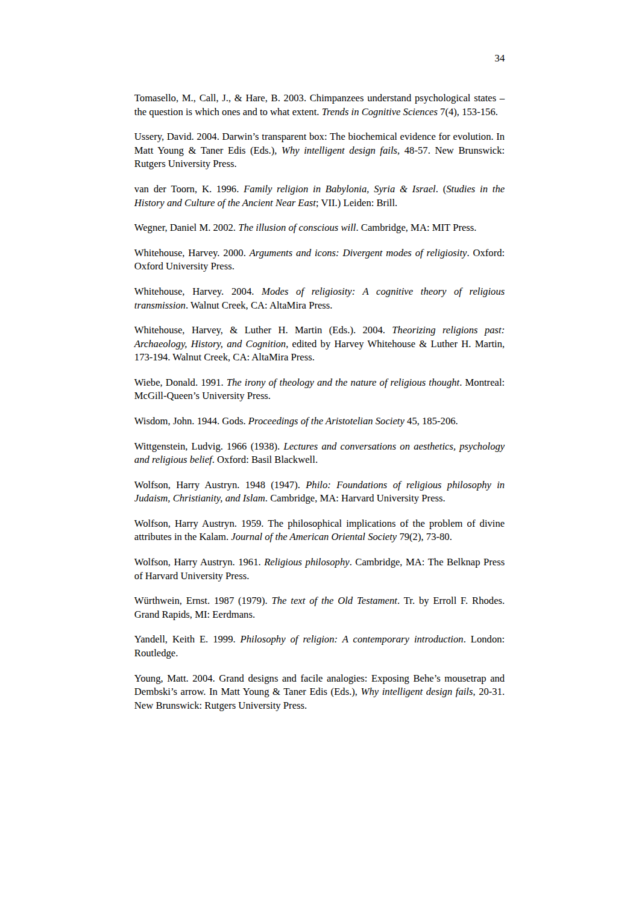34
Tomasello, M., Call, J., & Hare, B. 2003. Chimpanzees understand psychological states – the question is which ones and to what extent. Trends in Cognitive Sciences 7(4), 153-156.
Ussery, David. 2004. Darwin’s transparent box: The biochemical evidence for evolution. In Matt Young & Taner Edis (Eds.), Why intelligent design fails, 48-57. New Brunswick: Rutgers University Press.
van der Toorn, K. 1996. Family religion in Babylonia, Syria & Israel. (Studies in the History and Culture of the Ancient Near East; VII.) Leiden: Brill.
Wegner, Daniel M. 2002. The illusion of conscious will. Cambridge, MA: MIT Press.
Whitehouse, Harvey. 2000. Arguments and icons: Divergent modes of religiosity. Oxford: Oxford University Press.
Whitehouse, Harvey. 2004. Modes of religiosity: A cognitive theory of religious transmission. Walnut Creek, CA: AltaMira Press.
Whitehouse, Harvey, & Luther H. Martin (Eds.). 2004. Theorizing religions past: Archaeology, History, and Cognition, edited by Harvey Whitehouse & Luther H. Martin, 173-194. Walnut Creek, CA: AltaMira Press.
Wiebe, Donald. 1991. The irony of theology and the nature of religious thought. Montreal: McGill-Queen’s University Press.
Wisdom, John. 1944. Gods. Proceedings of the Aristotelian Society 45, 185-206.
Wittgenstein, Ludvig. 1966 (1938). Lectures and conversations on aesthetics, psychology and religious belief. Oxford: Basil Blackwell.
Wolfson, Harry Austryn. 1948 (1947). Philo: Foundations of religious philosophy in Judaism, Christianity, and Islam. Cambridge, MA: Harvard University Press.
Wolfson, Harry Austryn. 1959. The philosophical implications of the problem of divine attributes in the Kalam. Journal of the American Oriental Society 79(2), 73-80.
Wolfson, Harry Austryn. 1961. Religious philosophy. Cambridge, MA: The Belknap Press of Harvard University Press.
Würthwein, Ernst. 1987 (1979). The text of the Old Testament. Tr. by Erroll F. Rhodes. Grand Rapids, MI: Eerdmans.
Yandell, Keith E. 1999. Philosophy of religion: A contemporary introduction. London: Routledge.
Young, Matt. 2004. Grand designs and facile analogies: Exposing Behe’s mousetrap and Dembski’s arrow. In Matt Young & Taner Edis (Eds.), Why intelligent design fails, 20-31. New Brunswick: Rutgers University Press.